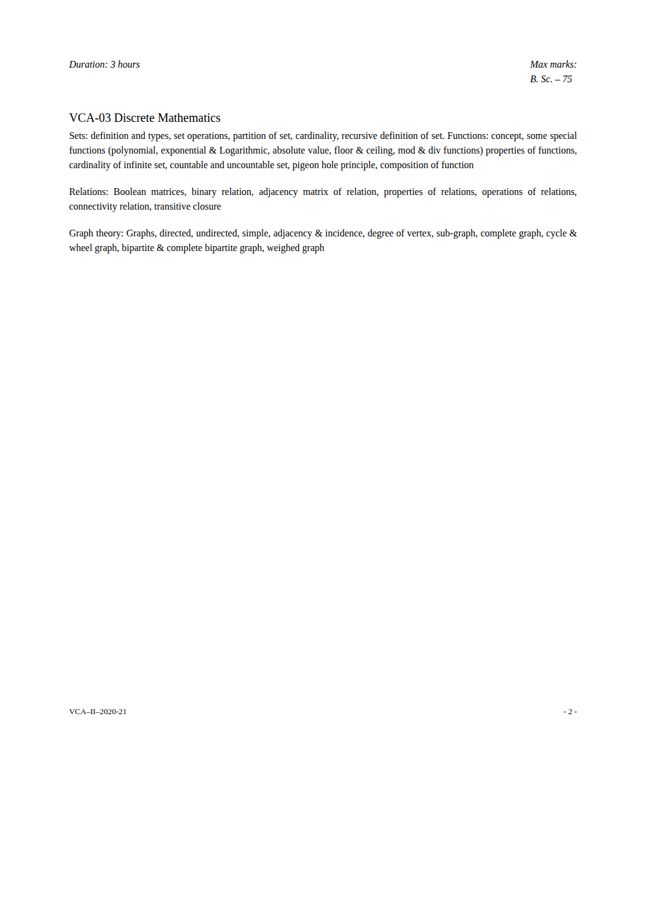Duration: 3 hours
Max marks:
B. Sc. – 75
VCA-03 Discrete Mathematics
Sets: definition and types, set operations, partition of set, cardinality, recursive definition of set. Functions: concept, some special functions (polynomial, exponential & Logarithmic, absolute value, floor & ceiling, mod & div functions) properties of functions, cardinality of infinite set, countable and uncountable set, pigeon hole principle, composition of function
Relations: Boolean matrices, binary relation, adjacency matrix of relation, properties of relations, operations of relations, connectivity relation, transitive closure
Graph theory: Graphs, directed, undirected, simple, adjacency & incidence, degree of vertex, sub-graph, complete graph, cycle & wheel graph, bipartite & complete bipartite graph, weighed graph
VCA–II–2020-21 - 2 -